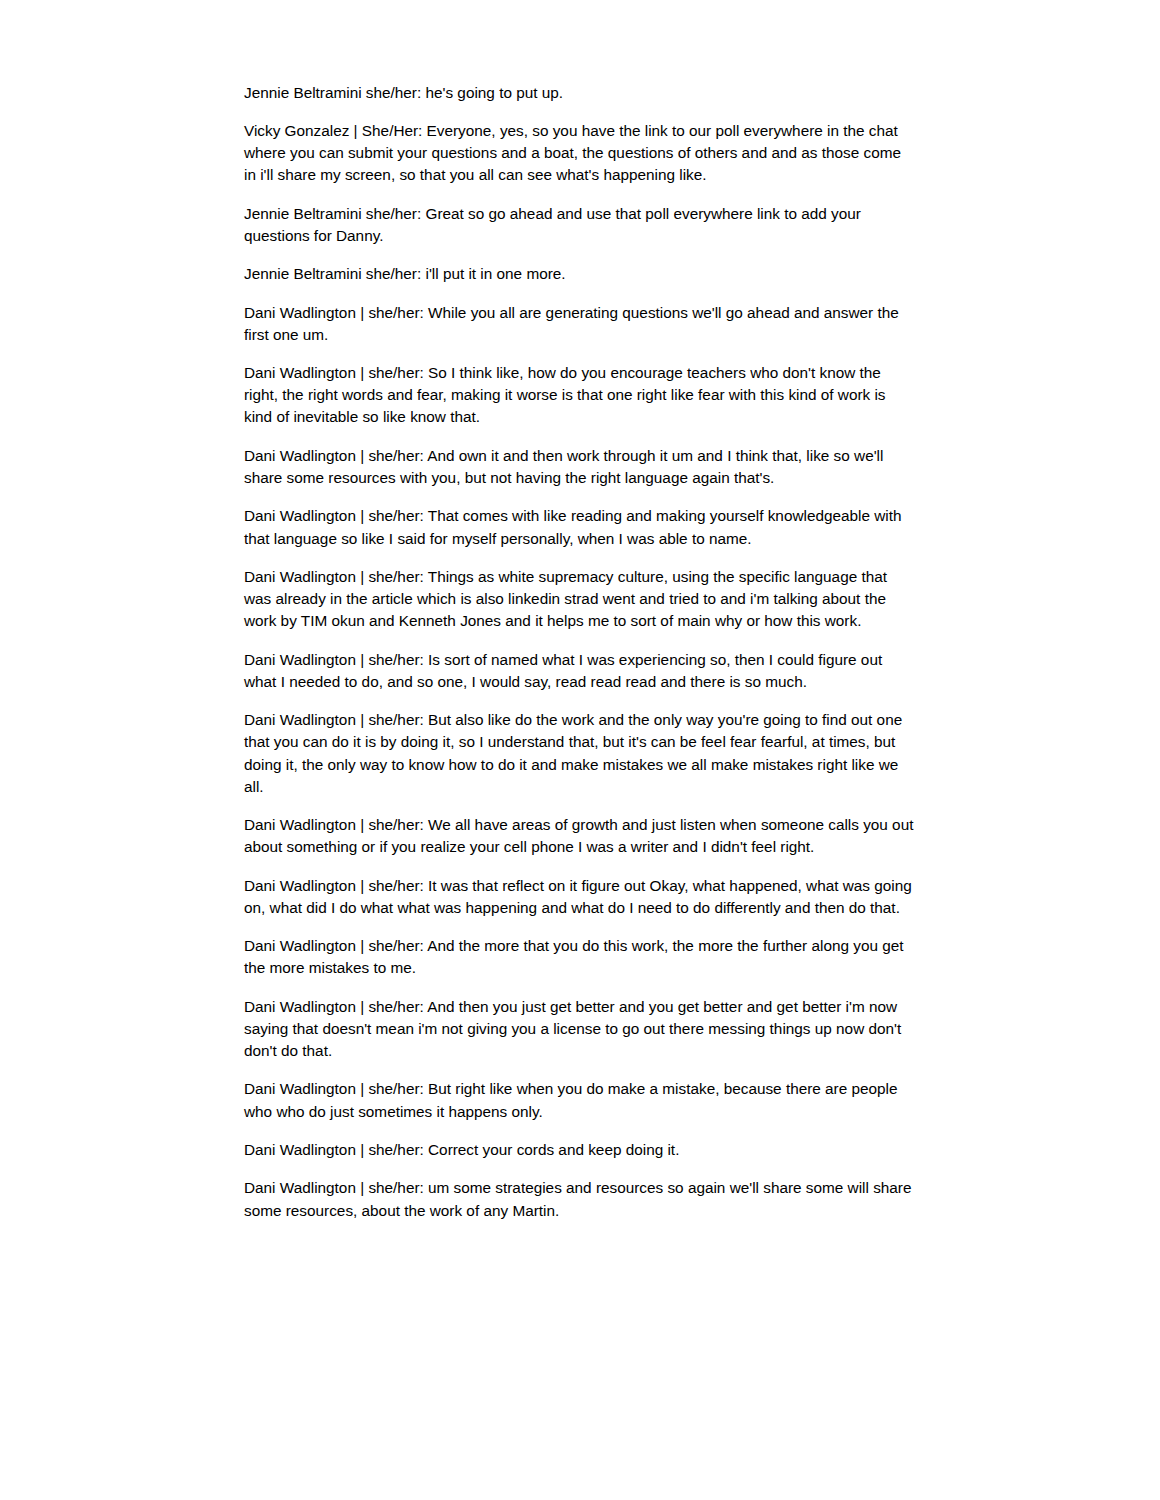Jennie Beltramini she/her: he's going to put up.
Vicky Gonzalez | She/Her: Everyone, yes, so you have the link to our poll everywhere in the chat where you can submit your questions and a boat, the questions of others and and as those come in i'll share my screen, so that you all can see what's happening like.
Jennie Beltramini she/her: Great so go ahead and use that poll everywhere link to add your questions for Danny.
Jennie Beltramini she/her: i'll put it in one more.
Dani Wadlington | she/her: While you all are generating questions we'll go ahead and answer the first one um.
Dani Wadlington | she/her: So I think like, how do you encourage teachers who don't know the right, the right words and fear, making it worse is that one right like fear with this kind of work is kind of inevitable so like know that.
Dani Wadlington | she/her: And own it and then work through it um and I think that, like so we'll share some resources with you, but not having the right language again that's.
Dani Wadlington | she/her: That comes with like reading and making yourself knowledgeable with that language so like I said for myself personally, when I was able to name.
Dani Wadlington | she/her: Things as white supremacy culture, using the specific language that was already in the article which is also linkedin strad went and tried to and i'm talking about the work by TIM okun and Kenneth Jones and it helps me to sort of main why or how this work.
Dani Wadlington | she/her: Is sort of named what I was experiencing so, then I could figure out what I needed to do, and so one, I would say, read read read and there is so much.
Dani Wadlington | she/her: But also like do the work and the only way you're going to find out one that you can do it is by doing it, so I understand that, but it's can be feel fear fearful, at times, but doing it, the only way to know how to do it and make mistakes we all make mistakes right like we all.
Dani Wadlington | she/her: We all have areas of growth and just listen when someone calls you out about something or if you realize your cell phone I was a writer and I didn't feel right.
Dani Wadlington | she/her: It was that reflect on it figure out Okay, what happened, what was going on, what did I do what what was happening and what do I need to do differently and then do that.
Dani Wadlington | she/her: And the more that you do this work, the more the further along you get the more mistakes to me.
Dani Wadlington | she/her: And then you just get better and you get better and get better i'm now saying that doesn't mean i'm not giving you a license to go out there messing things up now don't don't do that.
Dani Wadlington | she/her: But right like when you do make a mistake, because there are people who who do just sometimes it happens only.
Dani Wadlington | she/her: Correct your cords and keep doing it.
Dani Wadlington | she/her: um some strategies and resources so again we'll share some will share some resources, about the work of any Martin.